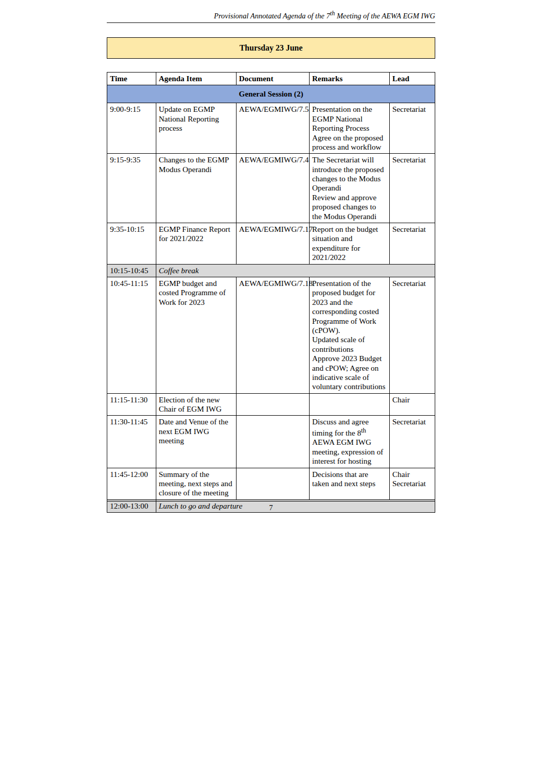Provisional Annotated Agenda of the 7th Meeting of the AEWA EGM IWG
Thursday 23 June
| Time | Agenda Item | Document | Remarks | Lead |
| --- | --- | --- | --- | --- |
| General Session (2) |
| 9:00-9:15 | Update on EGMP National Reporting process | AEWA/EGMIWG/7.5 | Presentation on the EGMP National Reporting Process Agree on the proposed process and workflow | Secretariat |
| 9:15-9:35 | Changes to the EGMP Modus Operandi | AEWA/EGMIWG/7.4 | The Secretariat will introduce the proposed changes to the Modus Operandi Review and approve proposed changes to the Modus Operandi | Secretariat |
| 9:35-10:15 | EGMP Finance Report for 2021/2022 | AEWA/EGMIWG/7.17 | Report on the budget situation and expenditure for 2021/2022 | Secretariat |
| 10:15-10:45 | Coffee break |
| 10:45-11:15 | EGMP budget and costed Programme of Work for 2023 | AEWA/EGMIWG/7.18 | Presentation of the proposed budget for 2023 and the corresponding costed Programme of Work (cPOW). Updated scale of contributions Approve 2023 Budget and cPOW; Agree on indicative scale of voluntary contributions | Secretariat |
| 11:15-11:30 | Election of the new Chair of EGM IWG | | | Chair |
| 11:30-11:45 | Date and Venue of the next EGM IWG meeting | | Discuss and agree timing for the 8 th AEWA EGM IWG meeting, expression of interest for hosting | Secretariat |
| 11:45-12:00 | Summary of the meeting, next steps and closure of the meeting | | Decisions that are taken and next steps | Chair Secretariat |
| 12:00-13:00 | Lunch to go and departure |
7